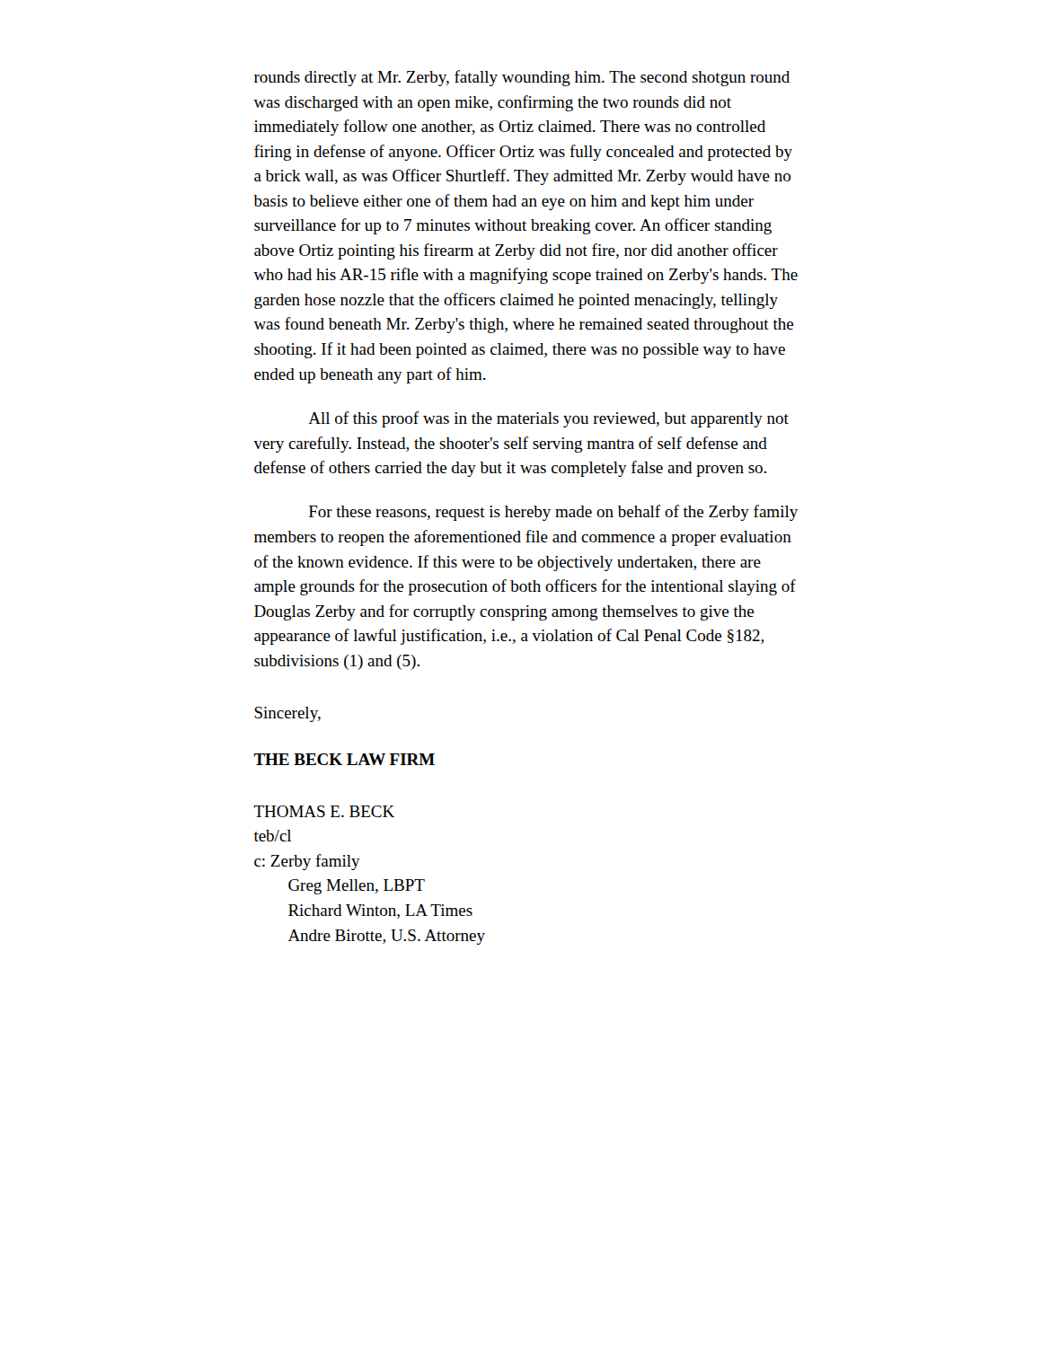rounds directly at Mr. Zerby, fatally wounding him. The second shotgun round was discharged with an open mike, confirming the two rounds did not immediately follow one another, as Ortiz claimed. There was no controlled firing in defense of anyone. Officer Ortiz was fully concealed and protected by a brick wall, as was Officer Shurtleff. They admitted Mr. Zerby would have no basis to believe either one of them had an eye on him and kept him under surveillance for up to 7 minutes without breaking cover. An officer standing above Ortiz pointing his firearm at Zerby did not fire, nor did another officer who had his AR-15 rifle with a magnifying scope trained on Zerby's hands. The garden hose nozzle that the officers claimed he pointed menacingly, tellingly was found beneath Mr. Zerby's thigh, where he remained seated throughout the shooting. If it had been pointed as claimed, there was no possible way to have ended up beneath any part of him.
All of this proof was in the materials you reviewed, but apparently not very carefully. Instead, the shooter's self serving mantra of self defense and defense of others carried the day but it was completely false and proven so.
For these reasons, request is hereby made on behalf of the Zerby family members to reopen the aforementioned file and commence a proper evaluation of the known evidence. If this were to be objectively undertaken, there are ample grounds for the prosecution of both officers for the intentional slaying of Douglas Zerby and for corruptly conspring among themselves to give the appearance of lawful justification, i.e., a violation of Cal Penal Code §182, subdivisions (1) and (5).
Sincerely,
THE BECK LAW FIRM
THOMAS E. BECK
teb/cl
c: Zerby family
Greg Mellen, LBPT
Richard Winton, LA Times
Andre Birotte, U.S. Attorney